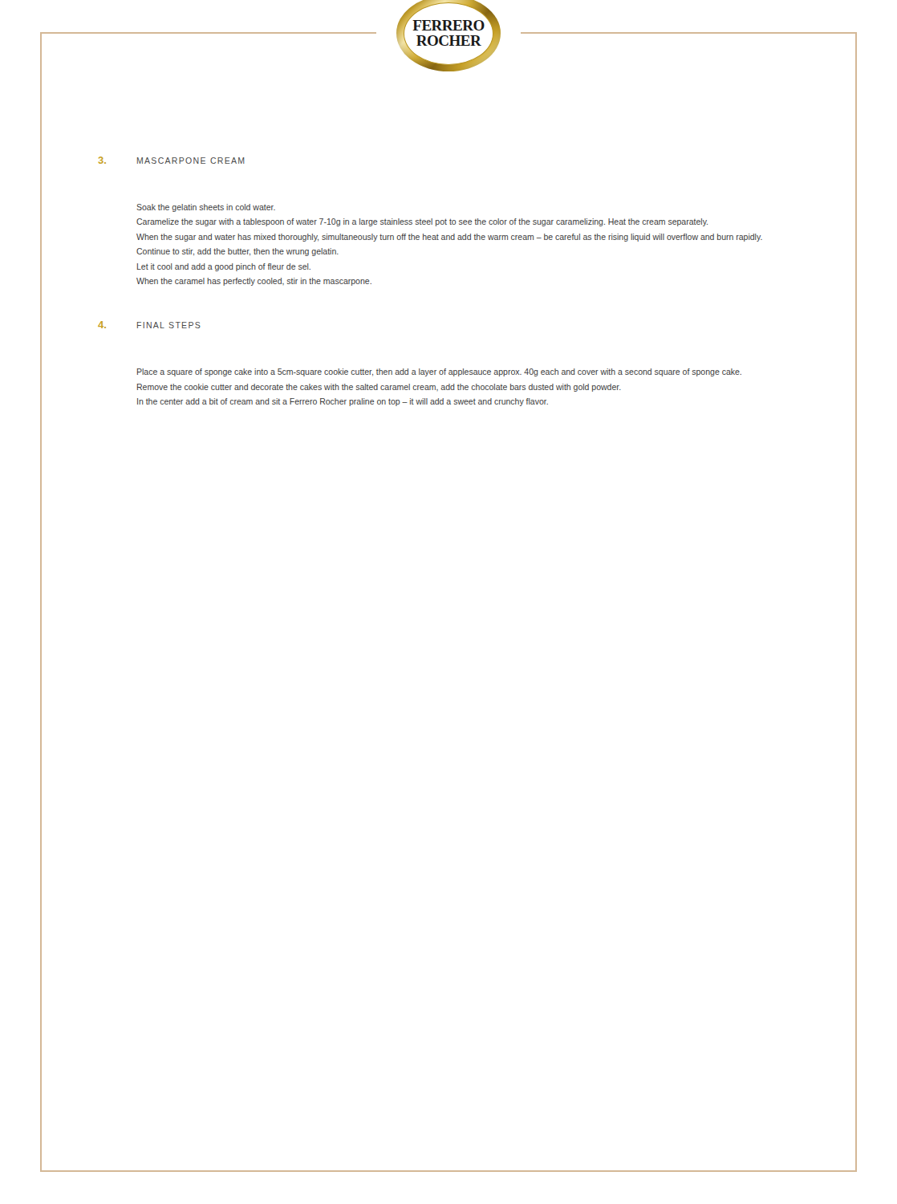FERRERO
ROCHER
3. MASCARPONE CREAM
Soak the gelatin sheets in cold water.
Caramelize the sugar with a tablespoon of water 7-10g in a large stainless steel pot to see the color of the sugar caramelizing. Heat the cream separately.
When the sugar and water has mixed thoroughly, simultaneously turn off the heat and add the warm cream – be careful as the rising liquid will overflow and burn rapidly.
Continue to stir, add the butter, then the wrung gelatin.
Let it cool and add a good pinch of fleur de sel.
When the caramel has perfectly cooled, stir in the mascarpone.
4. FINAL STEPS
Place a square of sponge cake into a 5cm-square cookie cutter, then add a layer of applesauce approx. 40g each and cover with a second square of sponge cake.
Remove the cookie cutter and decorate the cakes with the salted caramel cream, add the chocolate bars dusted with gold powder.
In the center add a bit of cream and sit a Ferrero Rocher praline on top – it will add a sweet and crunchy flavor.